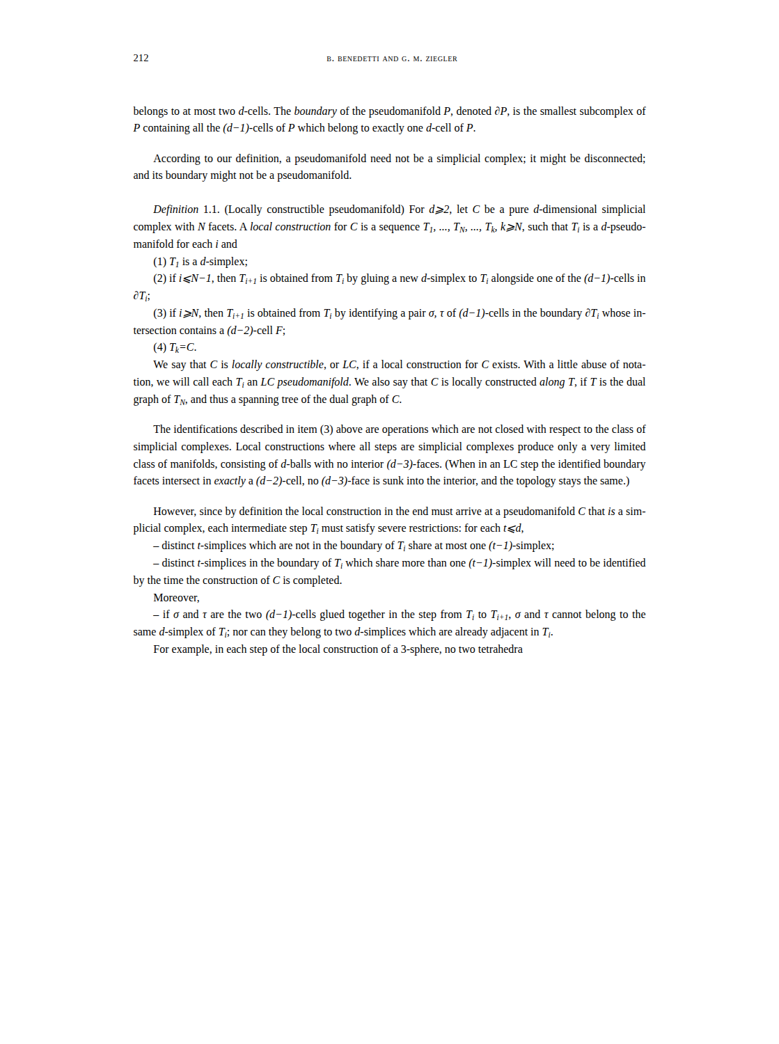212 b. benedetti and g. m. ziegler
belongs to at most two d-cells. The boundary of the pseudomanifold P, denoted ∂P, is the smallest subcomplex of P containing all the (d−1)-cells of P which belong to exactly one d-cell of P.
According to our definition, a pseudomanifold need not be a simplicial complex; it might be disconnected; and its boundary might not be a pseudomanifold.
Definition 1.1. (Locally constructible pseudomanifold) For d⩾2, let C be a pure d-dimensional simplicial complex with N facets. A local construction for C is a sequence T1, ..., TN, ..., Tk, k⩾N, such that Ti is a d-pseudomanifold for each i and
(1) T1 is a d-simplex;
(2) if i⩽N−1, then Ti+1 is obtained from Ti by gluing a new d-simplex to Ti alongside one of the (d−1)-cells in ∂Ti;
(3) if i⩾N, then Ti+1 is obtained from Ti by identifying a pair σ, τ of (d−1)-cells in the boundary ∂Ti whose intersection contains a (d−2)-cell F;
(4) Tk=C.
We say that C is locally constructible, or LC, if a local construction for C exists. With a little abuse of notation, we will call each Ti an LC pseudomanifold. We also say that C is locally constructed along T, if T is the dual graph of TN, and thus a spanning tree of the dual graph of C.
The identifications described in item (3) above are operations which are not closed with respect to the class of simplicial complexes. Local constructions where all steps are simplicial complexes produce only a very limited class of manifolds, consisting of d-balls with no interior (d−3)-faces. (When in an LC step the identified boundary facets intersect in exactly a (d−2)-cell, no (d−3)-face is sunk into the interior, and the topology stays the same.)
However, since by definition the local construction in the end must arrive at a pseudomanifold C that is a simplicial complex, each intermediate step Ti must satisfy severe restrictions: for each t⩽d,
– distinct t-simplices which are not in the boundary of Ti share at most one (t−1)-simplex;
– distinct t-simplices in the boundary of Ti which share more than one (t−1)-simplex will need to be identified by the time the construction of C is completed.
Moreover,
– if σ and τ are the two (d−1)-cells glued together in the step from Ti to Ti+1, σ and τ cannot belong to the same d-simplex of Ti; nor can they belong to two d-simplices which are already adjacent in Ti.
For example, in each step of the local construction of a 3-sphere, no two tetrahedra